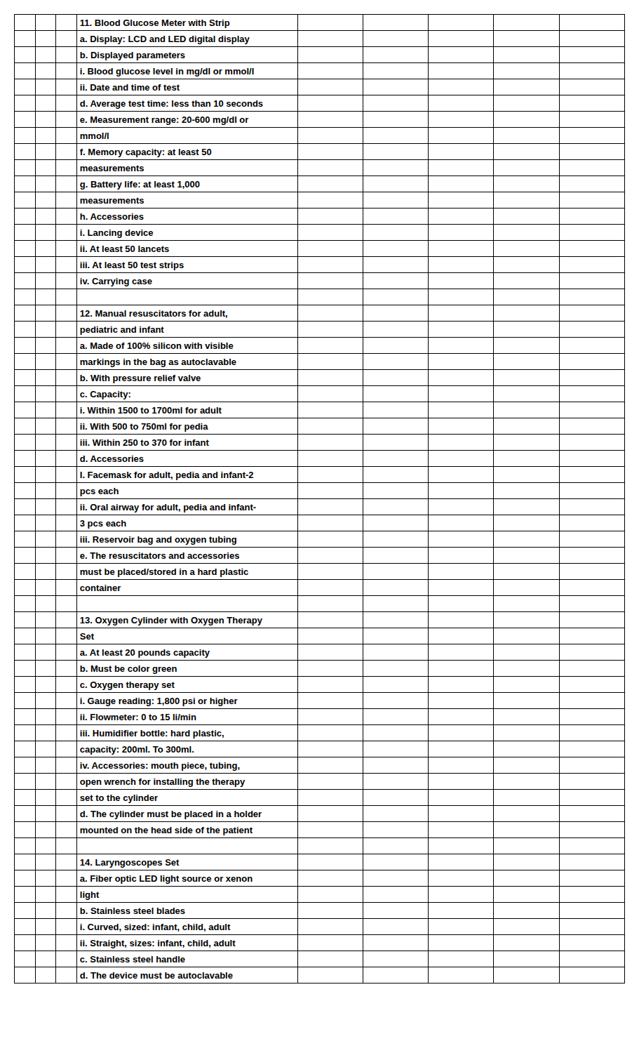| | | | 11. Blood Glucose Meter with Strip | | | | | |
| | | | a. Display: LCD and LED digital display | | | | | |
| | | | b. Displayed parameters | | | | | |
| | | | i. Blood glucose level in mg/dl or mmol/l | | | | | |
| | | | ii. Date and time of test | | | | | |
| | | | d. Average test time: less than 10 seconds | | | | | |
| | | | e. Measurement range: 20-600 mg/dl or | | | | | |
| | | | mmol/l | | | | | |
| | | | f. Memory capacity: at least 50 | | | | | |
| | | | measurements | | | | | |
| | | | g. Battery life: at least 1,000 | | | | | |
| | | | measurements | | | | | |
| | | | h. Accessories | | | | | |
| | | | i. Lancing device | | | | | |
| | | | ii. At least 50 lancets | | | | | |
| | | | iii. At least 50 test strips | | | | | |
| | | | iv. Carrying case | | | | | |
| | | | 12. Manual resuscitators for adult, | | | | | |
| | | | pediatric and infant | | | | | |
| | | | a. Made of 100% silicon with visible | | | | | |
| | | | markings in the bag as autoclavable | | | | | |
| | | | b. With pressure relief valve | | | | | |
| | | | c. Capacity: | | | | | |
| | | | i. Within 1500 to 1700ml for adult | | | | | |
| | | | ii. With 500 to 750ml for pedia | | | | | |
| | | | iii. Within 250 to 370 for infant | | | | | |
| | | | d. Accessories | | | | | |
| | | | I. Facemask for adult, pedia and infant-2 | | | | | |
| | | | pcs each | | | | | |
| | | | ii. Oral airway for adult, pedia and infant- | | | | | |
| | | | 3 pcs each | | | | | |
| | | | iii. Reservoir bag and oxygen tubing | | | | | |
| | | | e. The resuscitators and accessories | | | | | |
| | | | must be placed/stored in a hard plastic | | | | | |
| | | | container | | | | | |
| | | | 13. Oxygen Cylinder with Oxygen Therapy | | | | | |
| | | | Set | | | | | |
| | | | a. At least 20 pounds capacity | | | | | |
| | | | b. Must be color green | | | | | |
| | | | c. Oxygen therapy set | | | | | |
| | | | i. Gauge reading: 1,800 psi or higher | | | | | |
| | | | ii. Flowmeter: 0 to 15 li/min | | | | | |
| | | | iii. Humidifier bottle: hard plastic, | | | | | |
| | | | capacity: 200ml. To 300ml. | | | | | |
| | | | iv. Accessories: mouth piece, tubing, | | | | | |
| | | | open wrench for installing the therapy | | | | | |
| | | | set to the cylinder | | | | | |
| | | | d. The cylinder must be placed in a holder | | | | | |
| | | | mounted on the head side of the patient | | | | | |
| | | | 14. Laryngoscopes Set | | | | | |
| | | | a. Fiber optic LED light source or xenon | | | | | |
| | | | light | | | | | |
| | | | b. Stainless steel blades | | | | | |
| | | | i. Curved, sized: infant, child, adult | | | | | |
| | | | ii. Straight, sizes: infant, child, adult | | | | | |
| | | | c. Stainless steel handle | | | | | |
| | | | d. The device must be autoclavable | | | | | |